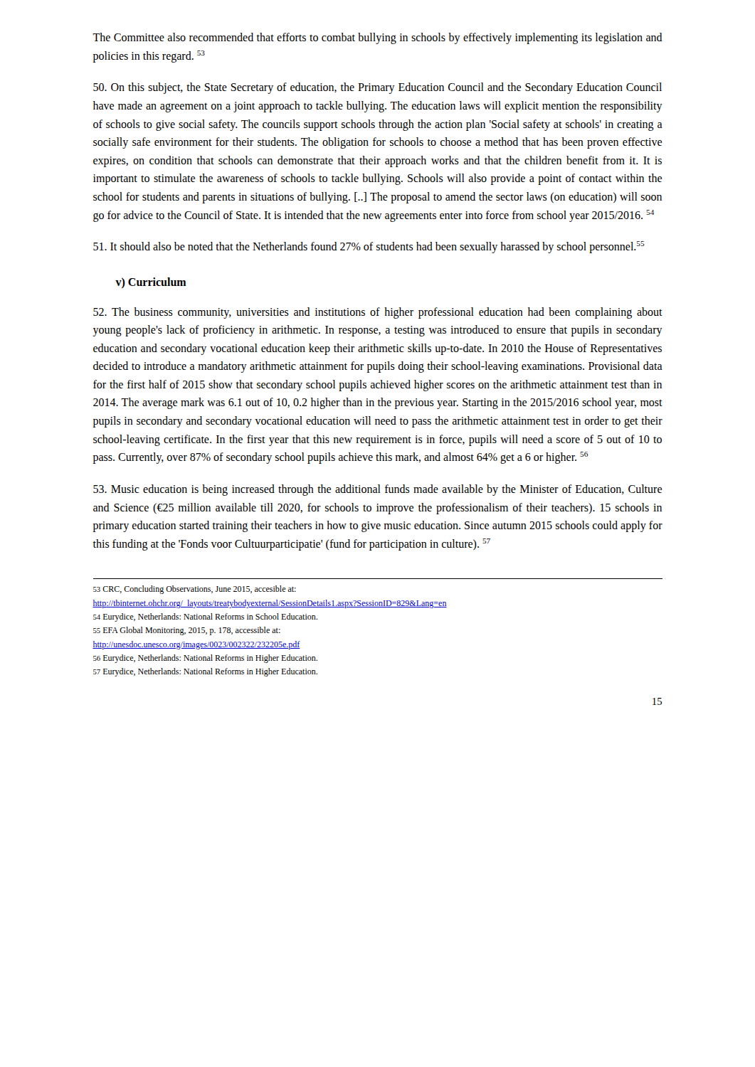The Committee also recommended that efforts to combat bullying in schools by effectively implementing its legislation and policies in this regard. 53
50. On this subject, the State Secretary of education, the Primary Education Council and the Secondary Education Council have made an agreement on a joint approach to tackle bullying. The education laws will explicit mention the responsibility of schools to give social safety. The councils support schools through the action plan 'Social safety at schools' in creating a socially safe environment for their students. The obligation for schools to choose a method that has been proven effective expires, on condition that schools can demonstrate that their approach works and that the children benefit from it. It is important to stimulate the awareness of schools to tackle bullying. Schools will also provide a point of contact within the school for students and parents in situations of bullying. [..] The proposal to amend the sector laws (on education) will soon go for advice to the Council of State. It is intended that the new agreements enter into force from school year 2015/2016. 54
51. It should also be noted that the Netherlands found 27% of students had been sexually harassed by school personnel.55
v) Curriculum
52. The business community, universities and institutions of higher professional education had been complaining about young people's lack of proficiency in arithmetic. In response, a testing was introduced to ensure that pupils in secondary education and secondary vocational education keep their arithmetic skills up-to-date. In 2010 the House of Representatives decided to introduce a mandatory arithmetic attainment for pupils doing their school-leaving examinations. Provisional data for the first half of 2015 show that secondary school pupils achieved higher scores on the arithmetic attainment test than in 2014. The average mark was 6.1 out of 10, 0.2 higher than in the previous year. Starting in the 2015/2016 school year, most pupils in secondary and secondary vocational education will need to pass the arithmetic attainment test in order to get their school-leaving certificate. In the first year that this new requirement is in force, pupils will need a score of 5 out of 10 to pass. Currently, over 87% of secondary school pupils achieve this mark, and almost 64% get a 6 or higher. 56
53. Music education is being increased through the additional funds made available by the Minister of Education, Culture and Science (€25 million available till 2020, for schools to improve the professionalism of their teachers). 15 schools in primary education started training their teachers in how to give music education. Since autumn 2015 schools could apply for this funding at the 'Fonds voor Cultuurparticipatie' (fund for participation in culture). 57
53 CRC, Concluding Observations, June 2015, accesible at:
http://tbinternet.ohchr.org/_layouts/treatybodyexternal/SessionDetails1.aspx?SessionID=829&Lang=en
54 Eurydice, Netherlands: National Reforms in School Education.
55 EFA Global Monitoring, 2015, p. 178, accessible at:
http://unesdoc.unesco.org/images/0023/002322/232205e.pdf
56 Eurydice, Netherlands: National Reforms in Higher Education.
57 Eurydice, Netherlands: National Reforms in Higher Education.
15